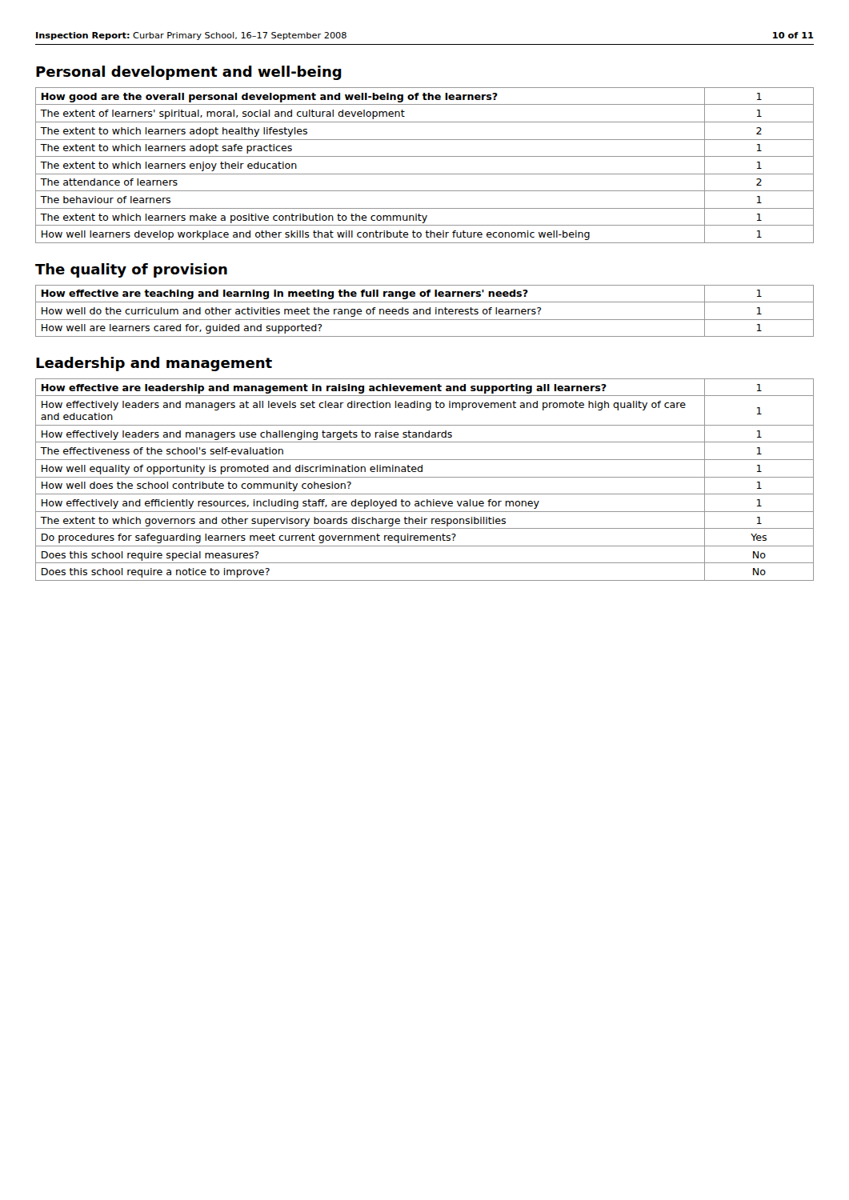Inspection Report: Curbar Primary School, 16–17 September 2008
10 of 11
Personal development and well-being
| How good are the overall personal development and well-being of the learners? | 1 |
| The extent of learners' spiritual, moral, social and cultural development | 1 |
| The extent to which learners adopt healthy lifestyles | 2 |
| The extent to which learners adopt safe practices | 1 |
| The extent to which learners enjoy their education | 1 |
| The attendance of learners | 2 |
| The behaviour of learners | 1 |
| The extent to which learners make a positive contribution to the community | 1 |
| How well learners develop workplace and other skills that will contribute to their future economic well-being | 1 |
The quality of provision
| How effective are teaching and learning in meeting the full range of learners' needs? | 1 |
| How well do the curriculum and other activities meet the range of needs and interests of learners? | 1 |
| How well are learners cared for, guided and supported? | 1 |
Leadership and management
| How effective are leadership and management in raising achievement and supporting all learners? | 1 |
| How effectively leaders and managers at all levels set clear direction leading to improvement and promote high quality of care and education | 1 |
| How effectively leaders and managers use challenging targets to raise standards | 1 |
| The effectiveness of the school's self-evaluation | 1 |
| How well equality of opportunity is promoted and discrimination eliminated | 1 |
| How well does the school contribute to community cohesion? | 1 |
| How effectively and efficiently resources, including staff, are deployed to achieve value for money | 1 |
| The extent to which governors and other supervisory boards discharge their responsibilities | 1 |
| Do procedures for safeguarding learners meet current government requirements? | Yes |
| Does this school require special measures? | No |
| Does this school require a notice to improve? | No |